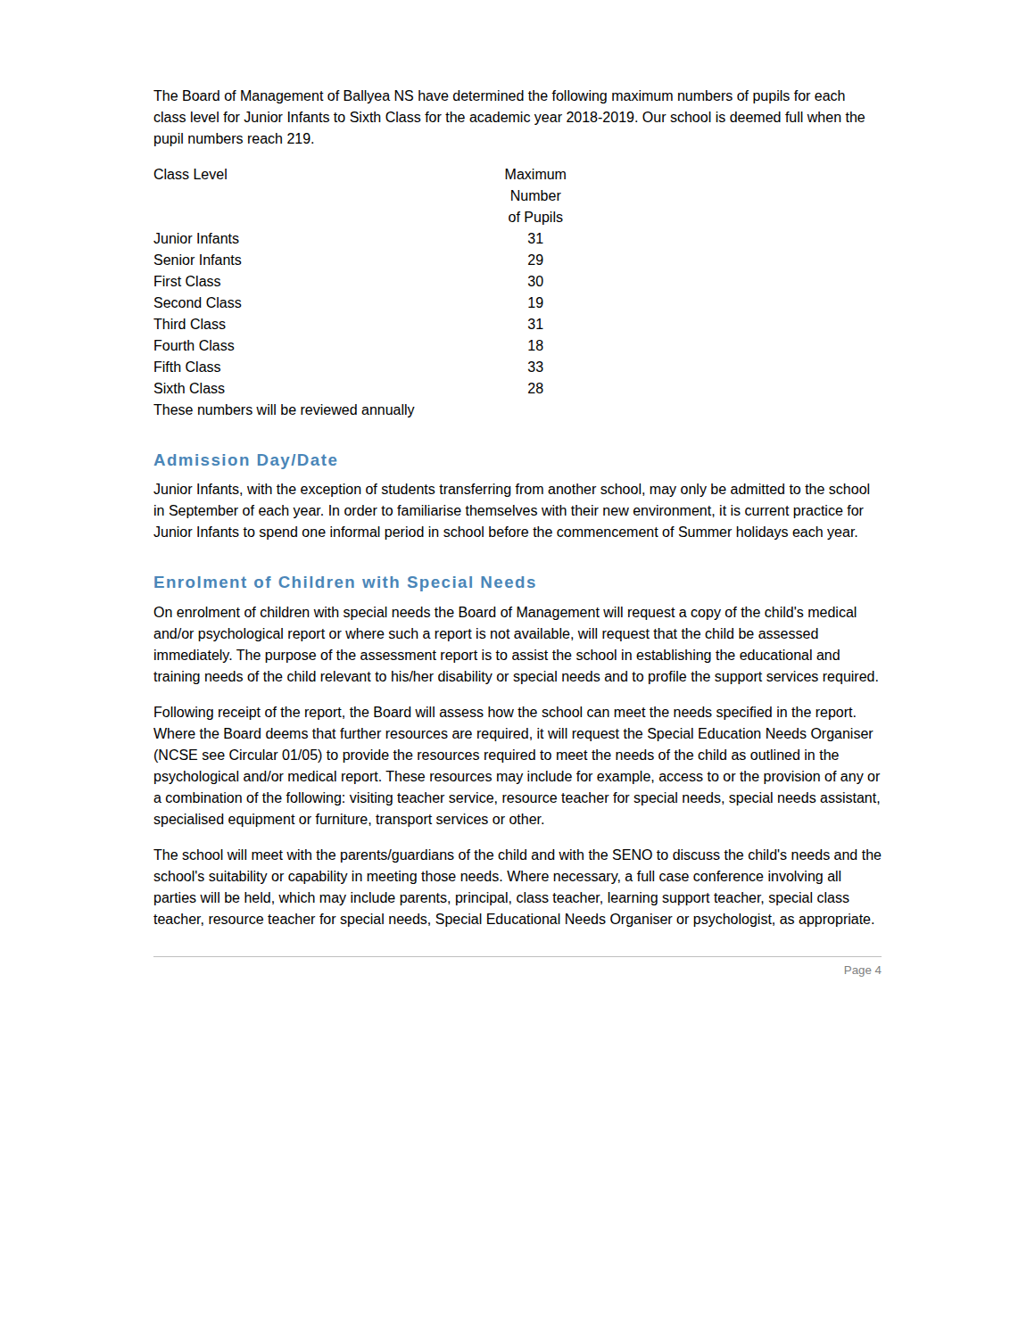The Board of Management of Ballyea NS have determined the following maximum numbers of pupils for each class level for Junior Infants to Sixth Class for the academic year 2018-2019. Our school is deemed full when the pupil numbers reach 219.
| Class Level | Maximum Number of Pupils |
| Junior Infants | 31 |
| Senior Infants | 29 |
| First Class | 30 |
| Second Class | 19 |
| Third Class | 31 |
| Fourth Class | 18 |
| Fifth Class | 33 |
| Sixth Class | 28 |
These numbers will be reviewed annually
Admission Day/Date
Junior Infants, with the exception of students transferring from another school, may only be admitted to the school in September of each year. In order to familiarise themselves with their new environment, it is current practice for Junior Infants to spend one informal period in school before the commencement of Summer holidays each year.
Enrolment of Children with Special Needs
On enrolment of children with special needs the Board of Management will request a copy of the child's medical and/or psychological report or where such a report is not available, will request that the child be assessed immediately. The purpose of the assessment report is to assist the school in establishing the educational and training needs of the child relevant to his/her disability or special needs and to profile the support services required.
Following receipt of the report, the Board will assess how the school can meet the needs specified in the report. Where the Board deems that further resources are required, it will request the Special Education Needs Organiser (NCSE see Circular 01/05) to provide the resources required to meet the needs of the child as outlined in the psychological and/or medical report. These resources may include for example, access to or the provision of any or a combination of the following: visiting teacher service, resource teacher for special needs, special needs assistant, specialised equipment or furniture, transport services or other.
The school will meet with the parents/guardians of the child and with the SENO to discuss the child's needs and the school's suitability or capability in meeting those needs. Where necessary, a full case conference involving all parties will be held, which may include parents, principal, class teacher, learning support teacher, special class teacher, resource teacher for special needs, Special Educational Needs Organiser or psychologist, as appropriate.
Page 4